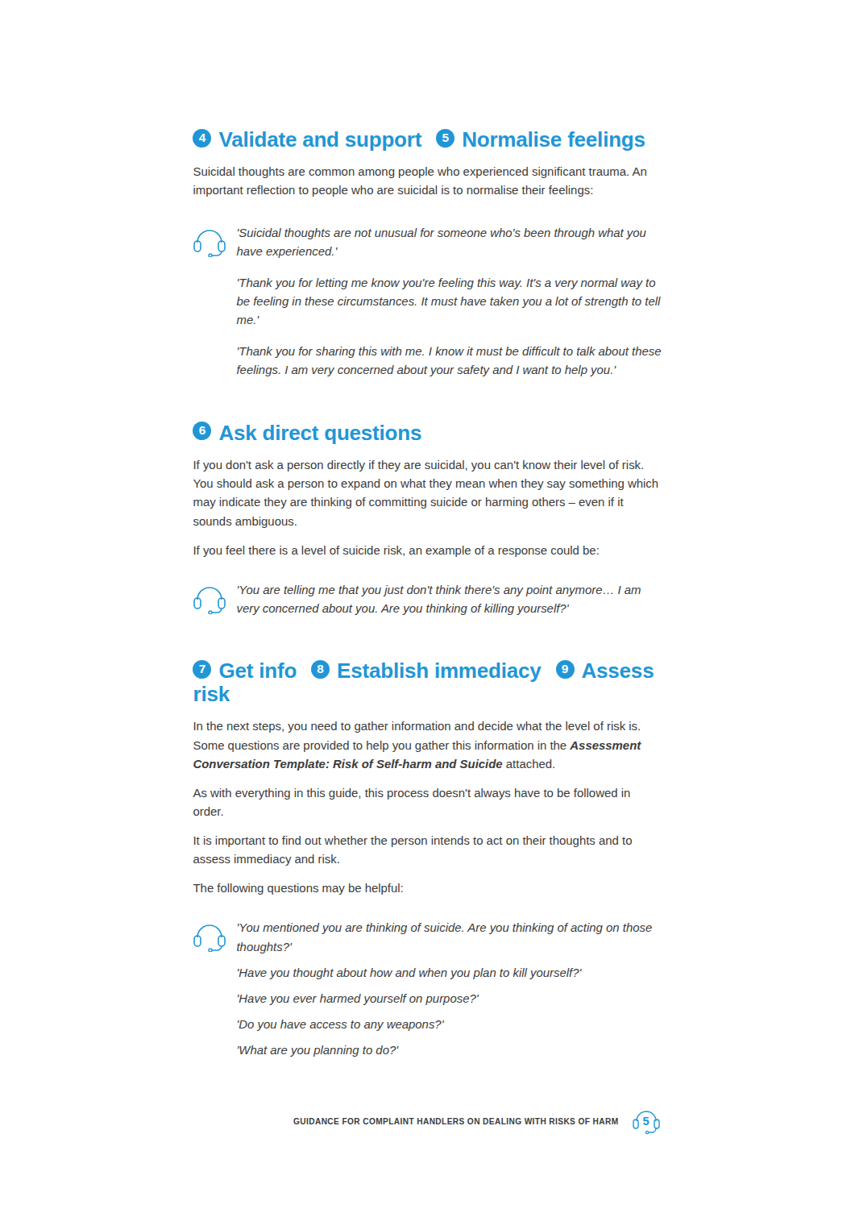4
Validate and support
5
Normalise feelings
Suicidal thoughts are common among people who experienced significant trauma. An important reflection to people who are suicidal is to normalise their feelings:
'Suicidal thoughts are not unusual for someone who's been through what you have experienced.'
'Thank you for letting me know you're feeling this way. It's a very normal way to be feeling in these circumstances. It must have taken you a lot of strength to tell me.'
'Thank you for sharing this with me. I know it must be difficult to talk about these feelings. I am very concerned about your safety and I want to help you.'
6
Ask direct questions
If you don't ask a person directly if they are suicidal, you can't know their level of risk. You should ask a person to expand on what they mean when they say something which may indicate they are thinking of committing suicide or harming others – even if it sounds ambiguous.
If you feel there is a level of suicide risk, an example of a response could be:
'You are telling me that you just don't think there's any point anymore… I am very concerned about you. Are you thinking of killing yourself?'
7
Get info
8
Establish immediacy
9
Assess risk
In the next steps, you need to gather information and decide what the level of risk is. Some questions are provided to help you gather this information in the Assessment Conversation Template: Risk of Self-harm and Suicide attached.
As with everything in this guide, this process doesn't always have to be followed in order.
It is important to find out whether the person intends to act on their thoughts and to assess immediacy and risk.
The following questions may be helpful:
'You mentioned you are thinking of suicide. Are you thinking of acting on those thoughts?'
'Have you thought about how and when you plan to kill yourself?'
'Have you ever harmed yourself on purpose?'
'Do you have access to any weapons?'
'What are you planning to do?'
Guidance for complaint handlers on dealing with risks of harm
5